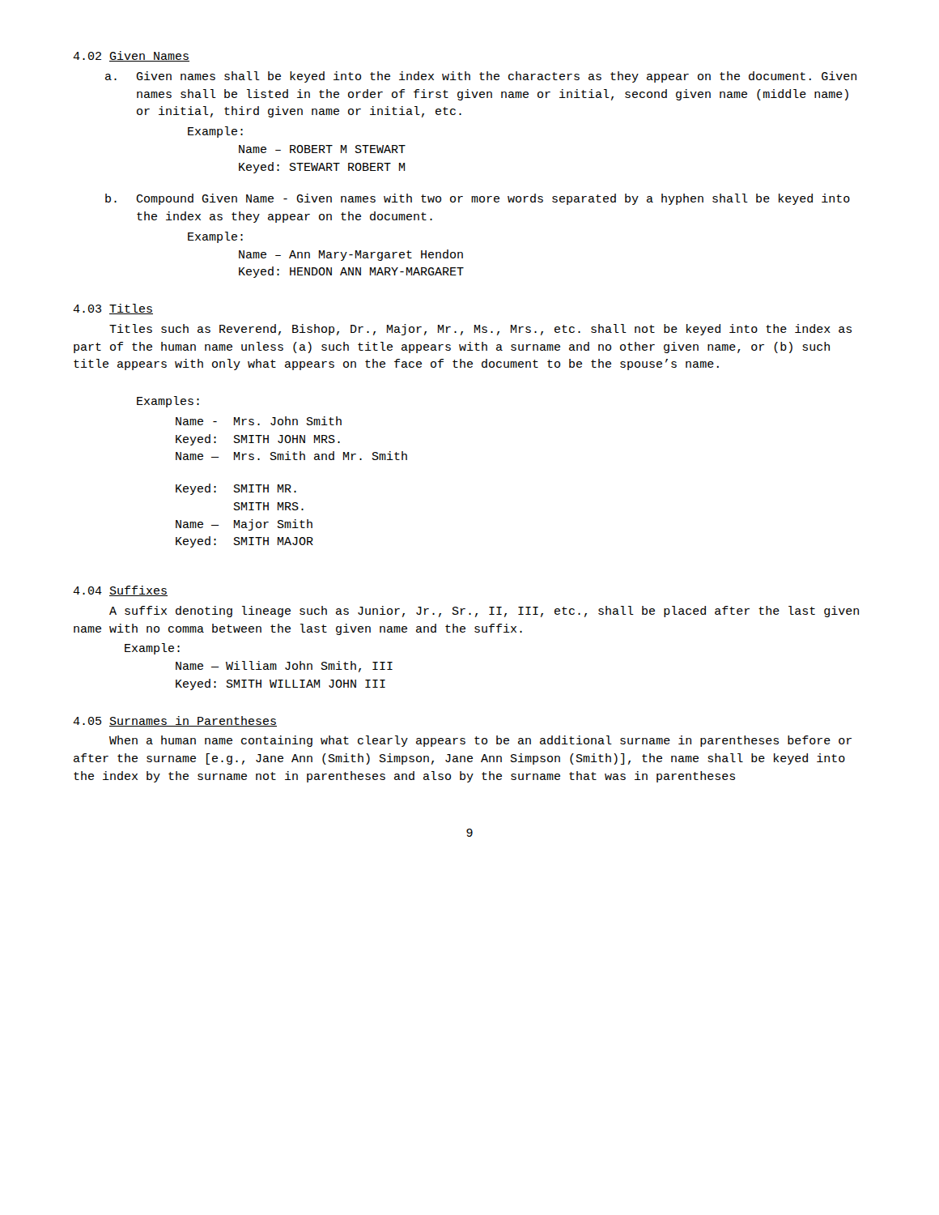4.02 Given Names
a. Given names shall be keyed into the index with the characters as they appear on the document. Given names shall be listed in the order of first given name or initial, second given name (middle name) or initial, third given name or initial, etc.
Example:
Name – ROBERT M STEWART Keyed: STEWART ROBERT M
b. Compound Given Name - Given names with two or more words separated by a hyphen shall be keyed into the index as they appear on the document.
Example:
Name – Ann Mary-Margaret Hendon Keyed: HENDON ANN MARY-MARGARET
4.03 Titles
Titles such as Reverend, Bishop, Dr., Major, Mr., Ms., Mrs., etc. shall not be keyed into the index as part of the human name unless (a) such title appears with a surname and no other given name, or (b) such title appears with only what appears on the face of the document to be the spouse’s name.
Examples:
| Name - | Mrs. John Smith |
| Keyed: | SMITH JOHN MRS. |
| Name — | Mrs. Smith and Mr. Smith |
| Keyed: | SMITH MR. |
| | SMITH MRS. |
| Name — | Major Smith |
| Keyed: | SMITH MAJOR |
4.04 Suffixes
A suffix denoting lineage such as Junior, Jr., Sr., II, III, etc., shall be placed after the last given name with no comma between the last given name and the suffix.
Example:
Name — William John Smith, III Keyed: SMITH WILLIAM JOHN III
4.05 Surnames in Parentheses
When a human name containing what clearly appears to be an additional surname in parentheses before or after the surname [e.g., Jane Ann (Smith) Simpson, Jane Ann Simpson (Smith)], the name shall be keyed into the index by the surname not in parentheses and also by the surname that was in parentheses
9